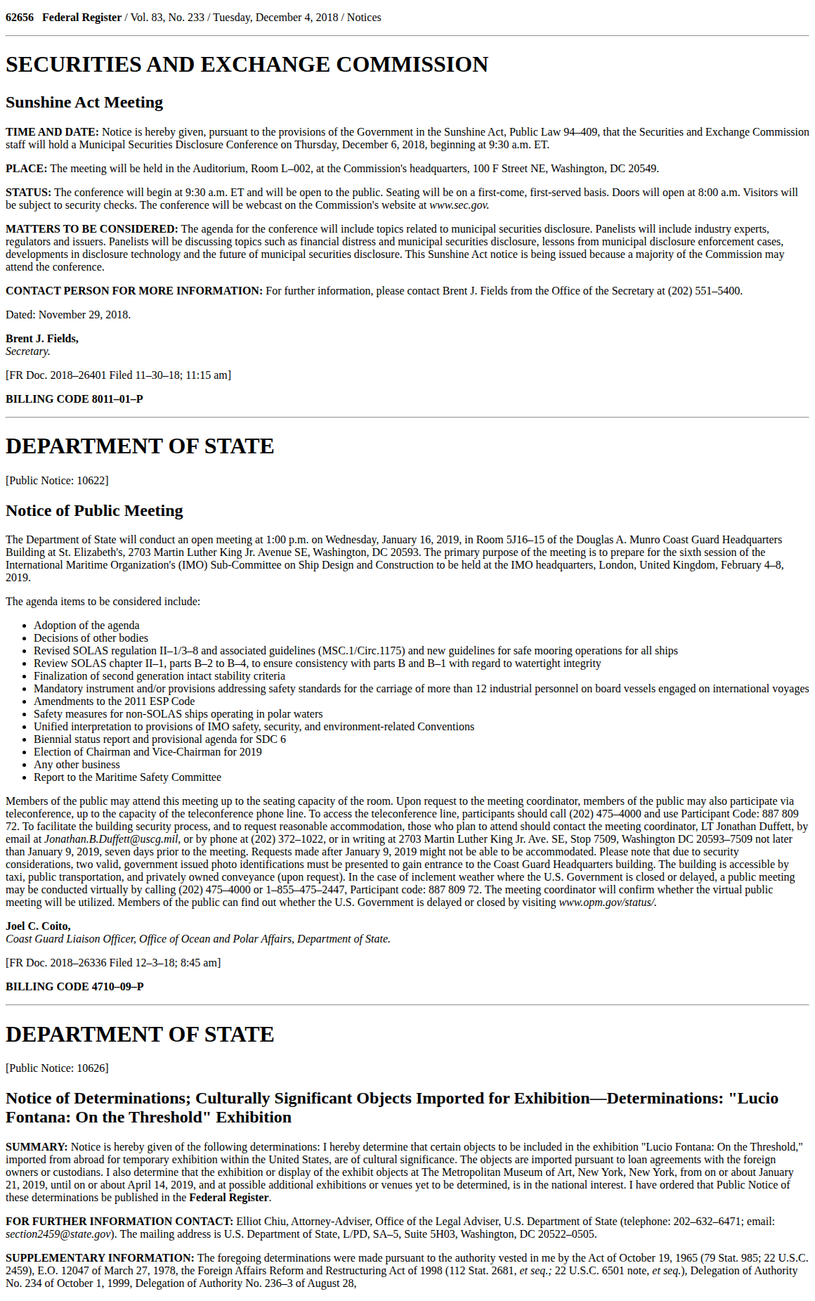62656 Federal Register / Vol. 83, No. 233 / Tuesday, December 4, 2018 / Notices
SECURITIES AND EXCHANGE COMMISSION
Sunshine Act Meeting
TIME AND DATE: Notice is hereby given, pursuant to the provisions of the Government in the Sunshine Act, Public Law 94–409, that the Securities and Exchange Commission staff will hold a Municipal Securities Disclosure Conference on Thursday, December 6, 2018, beginning at 9:30 a.m. ET.
PLACE: The meeting will be held in the Auditorium, Room L–002, at the Commission's headquarters, 100 F Street NE, Washington, DC 20549.
STATUS: The conference will begin at 9:30 a.m. ET and will be open to the public. Seating will be on a first-come, first-served basis. Doors will open at 8:00 a.m. Visitors will be subject to security checks. The conference will be webcast on the Commission's website at www.sec.gov.
MATTERS TO BE CONSIDERED: The agenda for the conference will include topics related to municipal securities disclosure. Panelists will include industry experts, regulators and issuers. Panelists will be discussing topics such as financial distress and municipal securities disclosure, lessons from municipal disclosure enforcement cases, developments in disclosure technology and the future of municipal securities disclosure. This Sunshine Act notice is being issued because a majority of the Commission may attend the conference.
CONTACT PERSON FOR MORE INFORMATION: For further information, please contact Brent J. Fields from the Office of the Secretary at (202) 551–5400.
Dated: November 29, 2018.
Brent J. Fields,
Secretary.
[FR Doc. 2018–26401 Filed 11–30–18; 11:15 am]
BILLING CODE 8011–01–P
DEPARTMENT OF STATE
[Public Notice: 10622]
Notice of Public Meeting
The Department of State will conduct an open meeting at 1:00 p.m. on Wednesday, January 16, 2019, in Room 5J16–15 of the Douglas A. Munro Coast Guard Headquarters Building at St. Elizabeth's, 2703 Martin Luther King Jr. Avenue SE, Washington, DC 20593. The primary purpose of the meeting is to prepare for the sixth session of the International Maritime Organization's (IMO) Sub-Committee on Ship Design and Construction to be held at the IMO headquarters, London, United Kingdom, February 4–8, 2019.
The agenda items to be considered include:
Adoption of the agenda
Decisions of other bodies
Revised SOLAS regulation II–1/3–8 and associated guidelines (MSC.1/Circ.1175) and new guidelines for safe mooring operations for all ships
Review SOLAS chapter II–1, parts B–2 to B–4, to ensure consistency with parts B and B–1 with regard to watertight integrity
Finalization of second generation intact stability criteria
Mandatory instrument and/or provisions addressing safety standards for the carriage of more than 12 industrial personnel on board vessels engaged on international voyages
Amendments to the 2011 ESP Code
Safety measures for non-SOLAS ships operating in polar waters
Unified interpretation to provisions of IMO safety, security, and environment-related Conventions
Biennial status report and provisional agenda for SDC 6
Election of Chairman and Vice-Chairman for 2019
Any other business
Report to the Maritime Safety Committee
Members of the public may attend this meeting up to the seating capacity of the room. Upon request to the meeting coordinator, members of the public may also participate via teleconference, up to the capacity of the teleconference phone line. To access the teleconference line, participants should call (202) 475–4000 and use Participant Code: 887 809 72. To facilitate the building security process, and to request reasonable accommodation, those who plan to attend should contact the meeting coordinator, LT Jonathan Duffett, by email at Jonathan.B.Duffett@uscg.mil, or by phone at (202) 372–1022, or in writing at 2703 Martin Luther King Jr. Ave. SE, Stop 7509, Washington DC 20593–7509 not later than January 9, 2019, seven days prior to the meeting. Requests made after January 9, 2019 might not be able to be accommodated. Please note that due to security considerations, two valid, government issued photo identifications must be presented to gain entrance to the Coast Guard Headquarters building. The building is accessible by taxi, public transportation, and privately owned conveyance (upon request). In the case of inclement weather where the U.S. Government is closed or delayed, a public meeting may be conducted virtually by calling (202) 475–4000 or 1–855–475–2447, Participant code: 887 809 72. The meeting coordinator will confirm whether the virtual public meeting will be utilized. Members of the public can find out whether the U.S. Government is delayed or closed by visiting www.opm.gov/status/.
Joel C. Coito,
Coast Guard Liaison Officer, Office of Ocean and Polar Affairs, Department of State.
[FR Doc. 2018–26336 Filed 12–3–18; 8:45 am]
BILLING CODE 4710–09–P
DEPARTMENT OF STATE
[Public Notice: 10626]
Notice of Determinations; Culturally Significant Objects Imported for Exhibition—Determinations: "Lucio Fontana: On the Threshold" Exhibition
SUMMARY: Notice is hereby given of the following determinations: I hereby determine that certain objects to be included in the exhibition "Lucio Fontana: On the Threshold," imported from abroad for temporary exhibition within the United States, are of cultural significance. The objects are imported pursuant to loan agreements with the foreign owners or custodians. I also determine that the exhibition or display of the exhibit objects at The Metropolitan Museum of Art, New York, New York, from on or about January 21, 2019, until on or about April 14, 2019, and at possible additional exhibitions or venues yet to be determined, is in the national interest. I have ordered that Public Notice of these determinations be published in the Federal Register.
FOR FURTHER INFORMATION CONTACT: Elliot Chiu, Attorney-Adviser, Office of the Legal Adviser, U.S. Department of State (telephone: 202–632–6471; email: section2459@state.gov). The mailing address is U.S. Department of State, L/PD, SA–5, Suite 5H03, Washington, DC 20522–0505.
SUPPLEMENTARY INFORMATION: The foregoing determinations were made pursuant to the authority vested in me by the Act of October 19, 1965 (79 Stat. 985; 22 U.S.C. 2459), E.O. 12047 of March 27, 1978, the Foreign Affairs Reform and Restructuring Act of 1998 (112 Stat. 2681, et seq.; 22 U.S.C. 6501 note, et seq.), Delegation of Authority No. 234 of October 1, 1999, Delegation of Authority No. 236–3 of August 28,